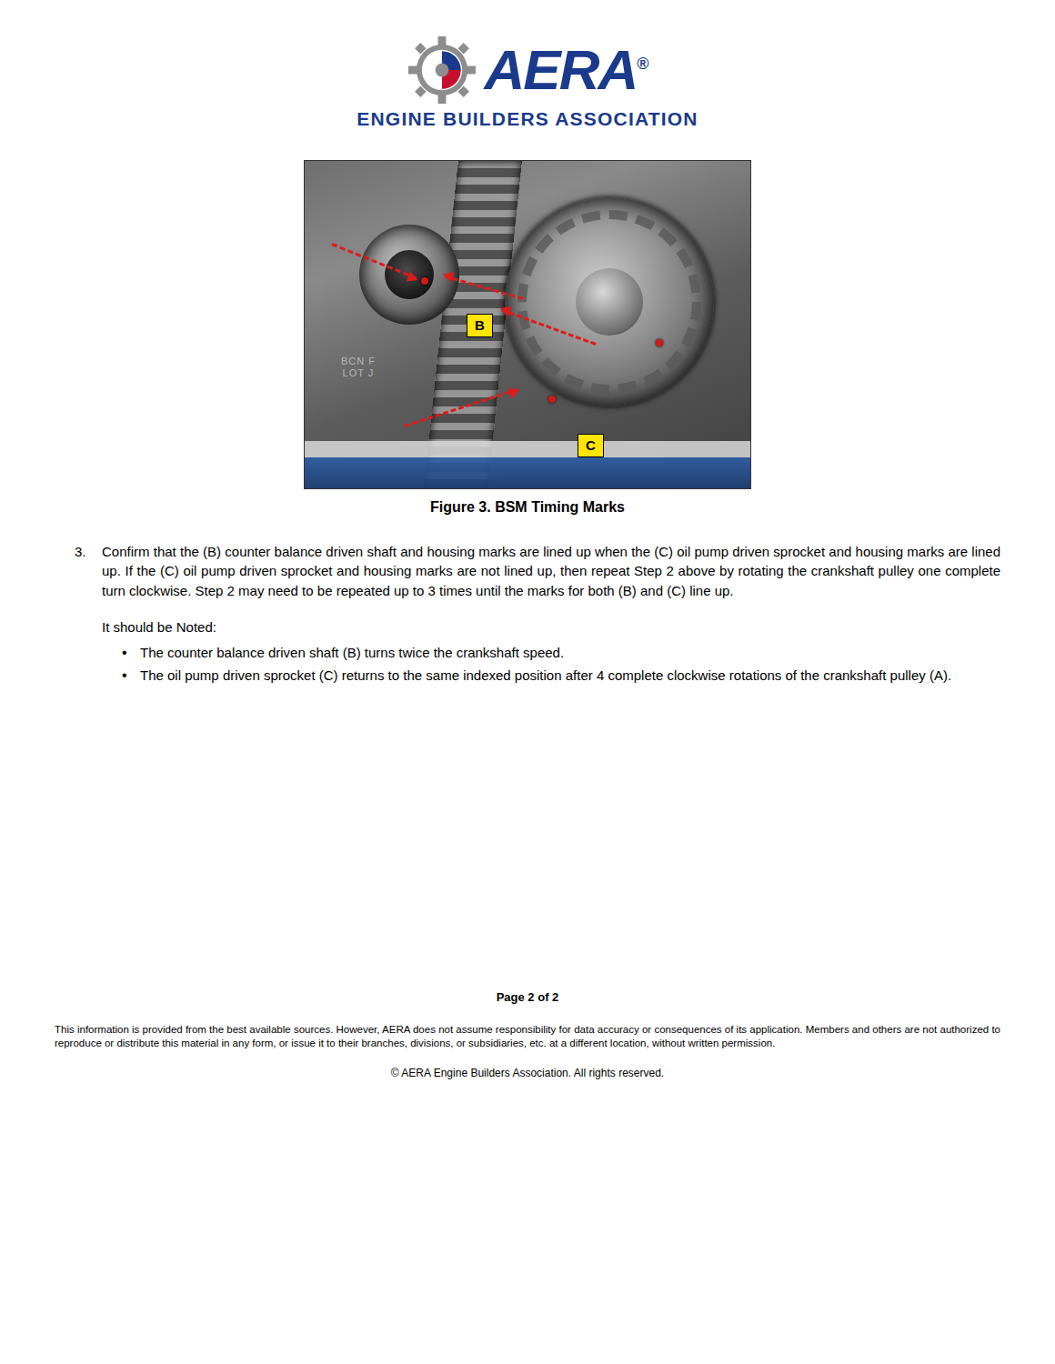AERA®
ENGINE BUILDERS ASSOCIATION
BCN F
LOT J
B
C
Figure 3. BSM Timing Marks
Confirm that the (B) counter balance driven shaft and housing marks are lined up when the (C) oil pump driven sprocket and housing marks are lined up. If the (C) oil pump driven sprocket and housing marks are not lined up, then repeat Step 2 above by rotating the crankshaft pulley one complete turn clockwise. Step 2 may need to be repeated up to 3 times until the marks for both (B) and (C) line up.
It should be Noted:
The counter balance driven shaft (B) turns twice the crankshaft speed.
The oil pump driven sprocket (C) returns to the same indexed position after 4 complete clockwise rotations of the crankshaft pulley (A).
Page 2 of 2
This information is provided from the best available sources. However, AERA does not assume responsibility for data accuracy or consequences of its application. Members and others are not authorized to reproduce or distribute this material in any form, or issue it to their branches, divisions, or subsidiaries, etc. at a different location, without written permission.
© AERA Engine Builders Association. All rights reserved.